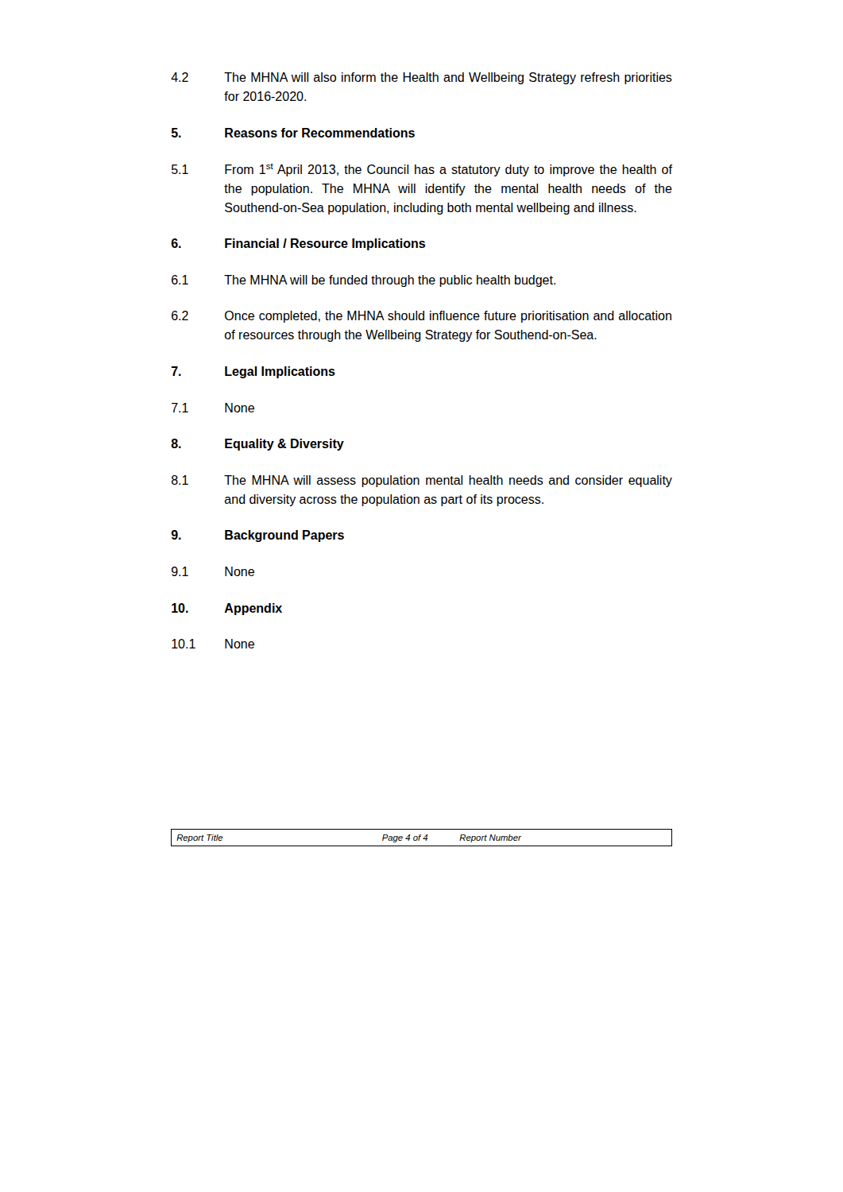4.2
The MHNA will also inform the Health and Wellbeing Strategy refresh priorities for 2016-2020.
5.
Reasons for Recommendations
5.1
From 1st April 2013, the Council has a statutory duty to improve the health of the population. The MHNA will identify the mental health needs of the Southend-on-Sea population, including both mental wellbeing and illness.
6.
Financial / Resource Implications
6.1
The MHNA will be funded through the public health budget.
6.2
Once completed, the MHNA should influence future prioritisation and allocation of resources through the Wellbeing Strategy for Southend-on-Sea.
7.
Legal Implications
7.1
None
8.
Equality & Diversity
8.1
The MHNA will assess population mental health needs and consider equality and diversity across the population as part of its process.
9.
Background Papers
9.1
None
10.
Appendix
10.1
None
Report Title
Page 4 of 4 Report Number